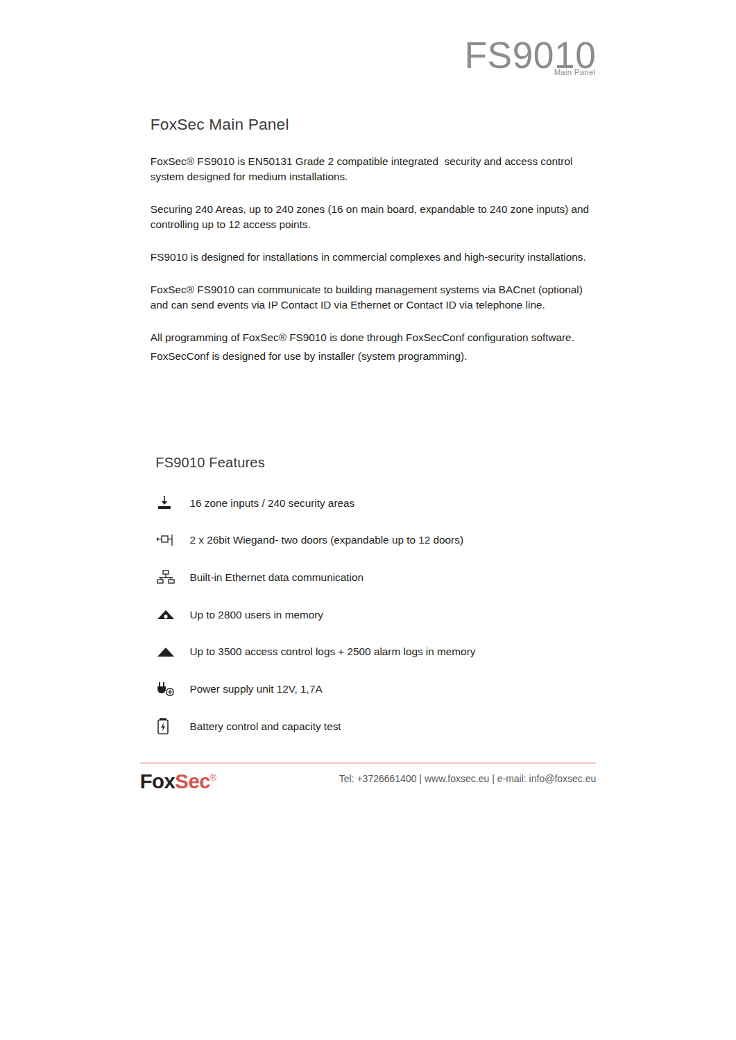FS9010 Main Panel
FoxSec Main Panel
FoxSec® FS9010 is EN50131 Grade 2 compatible integrated security and access control system designed for medium installations.
Securing 240 Areas, up to 240 zones (16 on main board, expandable to 240 zone inputs) and controlling up to 12 access points.
FS9010 is designed for installations in commercial complexes and high-security installations.
FoxSec® FS9010 can communicate to building management systems via BACnet (optional) and can send events via IP Contact ID via Ethernet or Contact ID via telephone line.
All programming of FoxSec® FS9010 is done through FoxSecConf configuration software.
FoxSecConf is designed for use by installer (system programming).
FS9010 Features
16 zone inputs / 240 security areas
2 x 26bit Wiegand- two doors (expandable up to 12 doors)
Built-in Ethernet data communication
Up to 2800 users in memory
Up to 3500 access control logs + 2500 alarm logs in memory
Power supply unit 12V, 1,7A
Battery control and capacity test
Fox Sec®
Tel: +3726661400 | www.foxsec.eu | e-mail: info@foxsec.eu